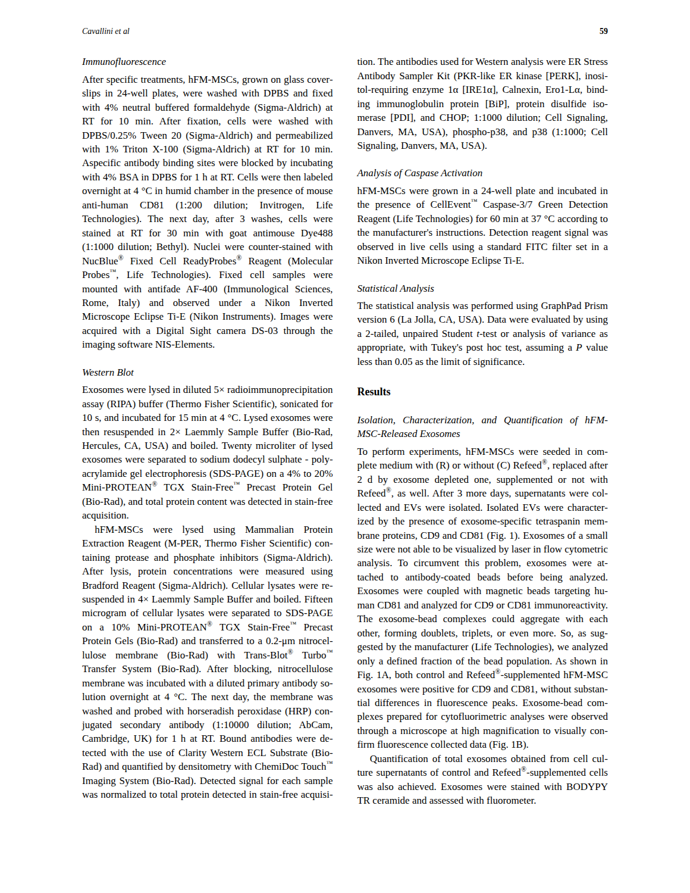Cavallini et al 59
Immunofluorescence
After specific treatments, hFM-MSCs, grown on glass coverslips in 24-well plates, were washed with DPBS and fixed with 4% neutral buffered formaldehyde (Sigma-Aldrich) at RT for 10 min. After fixation, cells were washed with DPBS/0.25% Tween 20 (Sigma-Aldrich) and permeabilized with 1% Triton X-100 (Sigma-Aldrich) at RT for 10 min. Aspecific antibody binding sites were blocked by incubating with 4% BSA in DPBS for 1 h at RT. Cells were then labeled overnight at 4 °C in humid chamber in the presence of mouse anti-human CD81 (1:200 dilution; Invitrogen, Life Technologies). The next day, after 3 washes, cells were stained at RT for 30 min with goat antimouse Dye488 (1:1000 dilution; Bethyl). Nuclei were counter-stained with NucBlue® Fixed Cell ReadyProbes® Reagent (Molecular Probes™, Life Technologies). Fixed cell samples were mounted with antifade AF-400 (Immunological Sciences, Rome, Italy) and observed under a Nikon Inverted Microscope Eclipse Ti-E (Nikon Instruments). Images were acquired with a Digital Sight camera DS-03 through the imaging software NIS-Elements.
Western Blot
Exosomes were lysed in diluted 5× radioimmunoprecipitation assay (RIPA) buffer (Thermo Fisher Scientific), sonicated for 10 s, and incubated for 15 min at 4 °C. Lysed exosomes were then resuspended in 2× Laemmly Sample Buffer (Bio-Rad, Hercules, CA, USA) and boiled. Twenty microliter of lysed exosomes were separated to sodium dodecyl sulphate - polyacrylamide gel electrophoresis (SDS-PAGE) on a 4% to 20% Mini-PROTEAN® TGX Stain-Free™ Precast Protein Gel (Bio-Rad), and total protein content was detected in stain-free acquisition.
hFM-MSCs were lysed using Mammalian Protein Extraction Reagent (M-PER, Thermo Fisher Scientific) containing protease and phosphate inhibitors (Sigma-Aldrich). After lysis, protein concentrations were measured using Bradford Reagent (Sigma-Aldrich). Cellular lysates were resuspended in 4× Laemmly Sample Buffer and boiled. Fifteen microgram of cellular lysates were separated to SDS-PAGE on a 10% Mini-PROTEAN® TGX Stain-Free™ Precast Protein Gels (Bio-Rad) and transferred to a 0.2-μm nitrocellulose membrane (Bio-Rad) with Trans-Blot® Turbo™ Transfer System (Bio-Rad). After blocking, nitrocellulose membrane was incubated with a diluted primary antibody solution overnight at 4 °C. The next day, the membrane was washed and probed with horseradish peroxidase (HRP) conjugated secondary antibody (1:10000 dilution; AbCam, Cambridge, UK) for 1 h at RT. Bound antibodies were detected with the use of Clarity Western ECL Substrate (Bio-Rad) and quantified by densitometry with ChemiDoc Touch™ Imaging System (Bio-Rad). Detected signal for each sample was normalized to total protein detected in stain-free acquisition. The antibodies used for Western analysis were ER Stress Antibody Sampler Kit (PKR-like ER kinase [PERK], inositol-requiring enzyme 1α [IRE1α], Calnexin, Ero1-Lα, binding immunoglobulin protein [BiP], protein disulfide isomerase [PDI], and CHOP; 1:1000 dilution; Cell Signaling, Danvers, MA, USA), phospho-p38, and p38 (1:1000; Cell Signaling, Danvers, MA, USA).
Analysis of Caspase Activation
hFM-MSCs were grown in a 24-well plate and incubated in the presence of CellEvent™ Caspase-3/7 Green Detection Reagent (Life Technologies) for 60 min at 37 °C according to the manufacturer's instructions. Detection reagent signal was observed in live cells using a standard FITC filter set in a Nikon Inverted Microscope Eclipse Ti-E.
Statistical Analysis
The statistical analysis was performed using GraphPad Prism version 6 (La Jolla, CA, USA). Data were evaluated by using a 2-tailed, unpaired Student t-test or analysis of variance as appropriate, with Tukey's post hoc test, assuming a P value less than 0.05 as the limit of significance.
Results
Isolation, Characterization, and Quantification of hFM-MSC-Released Exosomes
To perform experiments, hFM-MSCs were seeded in complete medium with (R) or without (C) Refeed®, replaced after 2 d by exosome depleted one, supplemented or not with Refeed®, as well. After 3 more days, supernatants were collected and EVs were isolated. Isolated EVs were characterized by the presence of exosome-specific tetraspanin membrane proteins, CD9 and CD81 (Fig. 1). Exosomes of a small size were not able to be visualized by laser in flow cytometric analysis. To circumvent this problem, exosomes were attached to antibody-coated beads before being analyzed. Exosomes were coupled with magnetic beads targeting human CD81 and analyzed for CD9 or CD81 immunoreactivity. The exosome-bead complexes could aggregate with each other, forming doublets, triplets, or even more. So, as suggested by the manufacturer (Life Technologies), we analyzed only a defined fraction of the bead population. As shown in Fig. 1A, both control and Refeed®-supplemented hFM-MSC exosomes were positive for CD9 and CD81, without substantial differences in fluorescence peaks. Exosome-bead complexes prepared for cytofluorimetric analyses were observed through a microscope at high magnification to visually confirm fluorescence collected data (Fig. 1B).
Quantification of total exosomes obtained from cell culture supernatants of control and Refeed®-supplemented cells was also achieved. Exosomes were stained with BODYPY TR ceramide and assessed with fluorometer.